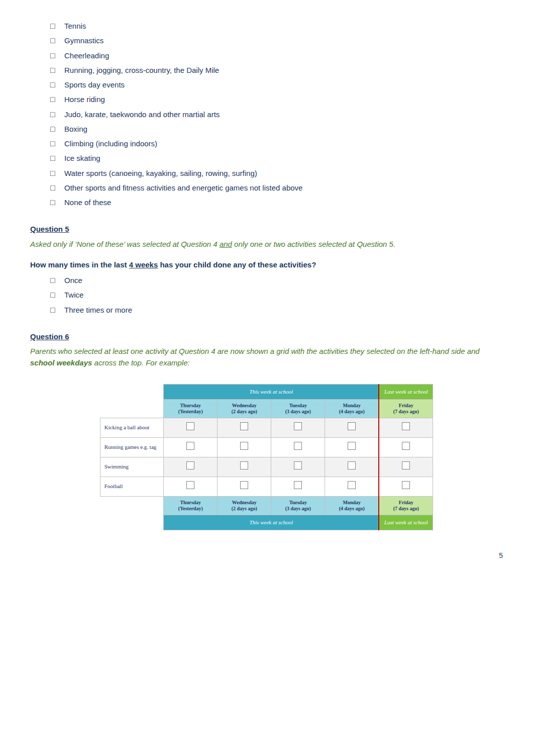Tennis
Gymnastics
Cheerleading
Running, jogging, cross-country, the Daily Mile
Sports day events
Horse riding
Judo, karate, taekwondo and other martial arts
Boxing
Climbing (including indoors)
Ice skating
Water sports (canoeing, kayaking, sailing, rowing, surfing)
Other sports and fitness activities and energetic games not listed above
None of these
Question 5
Asked only if ‘None of these’ was selected at Question 4 and only one or two activities selected at Question 5.
How many times in the last 4 weeks has your child done any of these activities?
Once
Twice
Three times or more
Question 6
Parents who selected at least one activity at Question 4 are now shown a grid with the activities they selected on the left-hand side and school weekdays across the top. For example:
| | This week at school | Last week at school |
| | Thursday (Yesterday) | Wednesday (2 days ago) | Tuesday (3 days ago) | Monday (4 days ago) | Friday (7 days ago) |
| Kicking a ball about | | | | | |
| Running games e.g. tag | | | | | |
| Swimming | | | | | |
| Football | | | | | |
| | Thursday (Yesterday) | Wednesday (2 days ago) | Tuesday (3 days ago) | Monday (4 days ago) | Friday (7 days ago) |
| | This week at school | Last week at school |
5